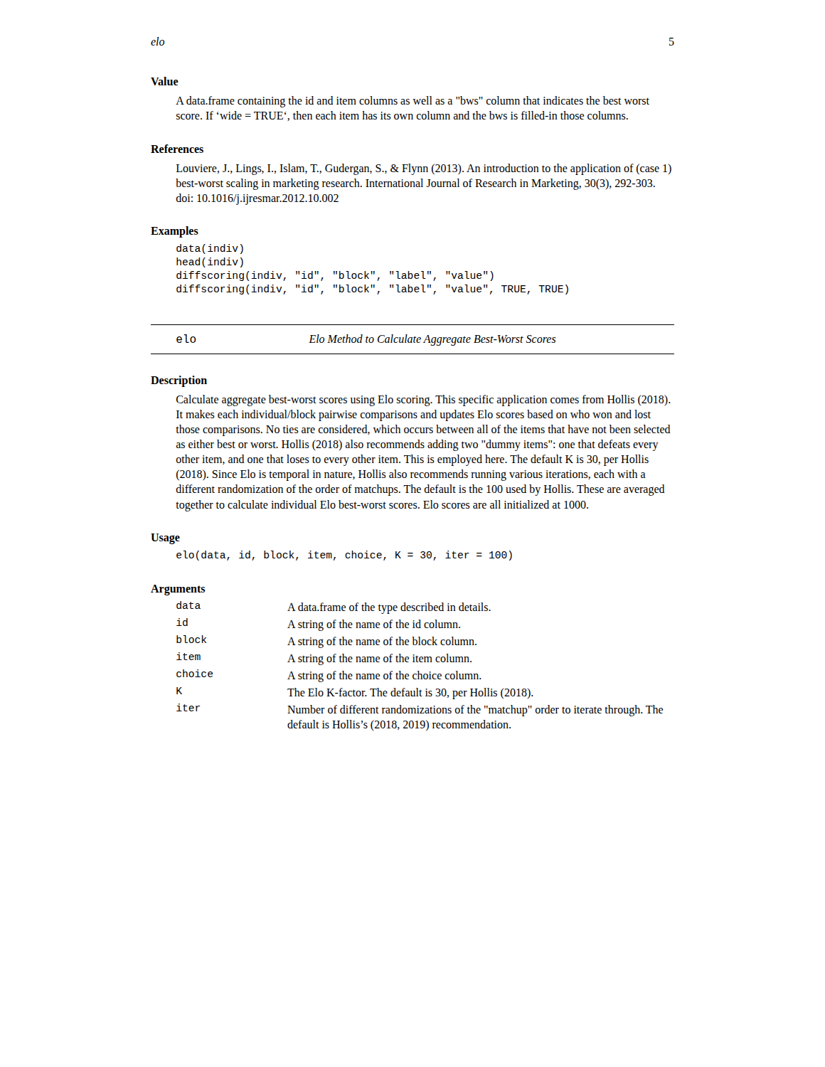elo 5
Value
A data.frame containing the id and item columns as well as a "bws" column that indicates the best worst score. If ‘wide = TRUE‘, then each item has its own column and the bws is filled-in those columns.
References
Louviere, J., Lings, I., Islam, T., Gudergan, S., & Flynn (2013). An introduction to the application of (case 1) best-worst scaling in marketing research. International Journal of Research in Marketing, 30(3), 292-303. doi: 10.1016/j.ijresmar.2012.10.002
Examples
data(indiv)
head(indiv)
diffscoring(indiv, "id", "block", "label", "value")
diffscoring(indiv, "id", "block", "label", "value", TRUE, TRUE)
elo Elo Method to Calculate Aggregate Best-Worst Scores
Description
Calculate aggregate best-worst scores using Elo scoring. This specific application comes from Hollis (2018). It makes each individual/block pairwise comparisons and updates Elo scores based on who won and lost those comparisons. No ties are considered, which occurs between all of the items that have not been selected as either best or worst. Hollis (2018) also recommends adding two "dummy items": one that defeats every other item, and one that loses to every other item. This is employed here. The default K is 30, per Hollis (2018). Since Elo is temporal in nature, Hollis also recommends running various iterations, each with a different randomization of the order of matchups. The default is the 100 used by Hollis. These are averaged together to calculate individual Elo best-worst scores. Elo scores are all initialized at 1000.
Usage
elo(data, id, block, item, choice, K = 30, iter = 100)
Arguments
data
A data.frame of the type described in details.
id
A string of the name of the id column.
block
A string of the name of the block column.
item
A string of the name of the item column.
choice
A string of the name of the choice column.
K
The Elo K-factor. The default is 30, per Hollis (2018).
iter
Number of different randomizations of the "matchup" order to iterate through. The default is Hollis’s (2018, 2019) recommendation.